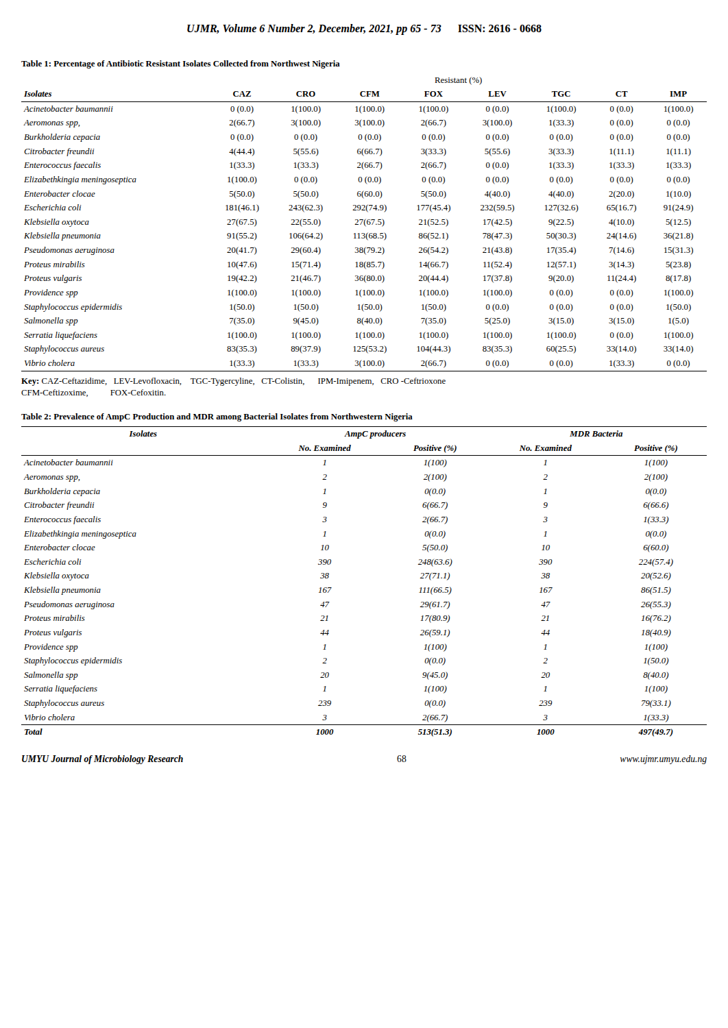UJMR, Volume 6 Number 2, December, 2021, pp 65 - 73 ISSN: 2616 - 0668
Table 1: Percentage of Antibiotic Resistant Isolates Collected from Northwest Nigeria
| | Resistant (%) |
| --- | --- |
| Isolates | CAZ | CRO | CFM | FOX | LEV | TGC | CT | IMP |
| Acinetobacter baumannii | 0 (0.0) | 1(100.0) | 1(100.0) | 1(100.0) | 0 (0.0) | 1(100.0) | 0 (0.0) | 1(100.0) |
| Aeromonas spp, | 2(66.7) | 3(100.0) | 3(100.0) | 2(66.7) | 3(100.0) | 1(33.3) | 0 (0.0) | 0 (0.0) |
| Burkholderia cepacia | 0 (0.0) | 0 (0.0) | 0 (0.0) | 0 (0.0) | 0 (0.0) | 0 (0.0) | 0 (0.0) | 0 (0.0) |
| Citrobacter freundii | 4(44.4) | 5(55.6) | 6(66.7) | 3(33.3) | 5(55.6) | 3(33.3) | 1(11.1) | 1(11.1) |
| Enterococcus faecalis | 1(33.3) | 1(33.3) | 2(66.7) | 2(66.7) | 0 (0.0) | 1(33.3) | 1(33.3) | 1(33.3) |
| Elizabethkingia meningoseptica | 1(100.0) | 0 (0.0) | 0 (0.0) | 0 (0.0) | 0 (0.0) | 0 (0.0) | 0 (0.0) | 0 (0.0) |
| Enterobacter clocae | 5(50.0) | 5(50.0) | 6(60.0) | 5(50.0) | 4(40.0) | 4(40.0) | 2(20.0) | 1(10.0) |
| Escherichia coli | 181(46.1) | 243(62.3) | 292(74.9) | 177(45.4) | 232(59.5) | 127(32.6) | 65(16.7) | 91(24.9) |
| Klebsiella oxytoca | 27(67.5) | 22(55.0) | 27(67.5) | 21(52.5) | 17(42.5) | 9(22.5) | 4(10.0) | 5(12.5) |
| Klebsiella pneumonia | 91(55.2) | 106(64.2) | 113(68.5) | 86(52.1) | 78(47.3) | 50(30.3) | 24(14.6) | 36(21.8) |
| Pseudomonas aeruginosa | 20(41.7) | 29(60.4) | 38(79.2) | 26(54.2) | 21(43.8) | 17(35.4) | 7(14.6) | 15(31.3) |
| Proteus mirabilis | 10(47.6) | 15(71.4) | 18(85.7) | 14(66.7) | 11(52.4) | 12(57.1) | 3(14.3) | 5(23.8) |
| Proteus vulgaris | 19(42.2) | 21(46.7) | 36(80.0) | 20(44.4) | 17(37.8) | 9(20.0) | 11(24.4) | 8(17.8) |
| Providence spp | 1(100.0) | 1(100.0) | 1(100.0) | 1(100.0) | 1(100.0) | 0 (0.0) | 0 (0.0) | 1(100.0) |
| Staphylococcus epidermidis | 1(50.0) | 1(50.0) | 1(50.0) | 1(50.0) | 0 (0.0) | 0 (0.0) | 0 (0.0) | 1(50.0) |
| Salmonella spp | 7(35.0) | 9(45.0) | 8(40.0) | 7(35.0) | 5(25.0) | 3(15.0) | 3(15.0) | 1(5.0) |
| Serratia liquefaciens | 1(100.0) | 1(100.0) | 1(100.0) | 1(100.0) | 1(100.0) | 1(100.0) | 0 (0.0) | 1(100.0) |
| Staphylococcus aureus | 83(35.3) | 89(37.9) | 125(53.2) | 104(44.3) | 83(35.3) | 60(25.5) | 33(14.0) | 33(14.0) |
| Vibrio cholera | 1(33.3) | 1(33.3) | 3(100.0) | 2(66.7) | 0 (0.0) | 0 (0.0) | 1(33.3) | 0 (0.0) |
Key: CAZ-Ceftazidime, LEV-Levofloxacin, TGC-Tygercyline, CT-Colistin, IPM-Imipenem, CRO -Ceftrioxone
CFM-Ceftizoxime, FOX-Cefoxitin.
Table 2: Prevalence of AmpC Production and MDR among Bacterial Isolates from Northwestern Nigeria
| Isolates | AmpC producers | MDR Bacteria |
| --- | --- | --- |
| | No. Examined | Positive (%) | No. Examined | Positive (%) |
| Acinetobacter baumannii | 1 | 1(100) | 1 | 1(100) |
| Aeromonas spp, | 2 | 2(100) | 2 | 2(100) |
| Burkholderia cepacia | 1 | 0(0.0) | 1 | 0(0.0) |
| Citrobacter freundii | 9 | 6(66.7) | 9 | 6(66.6) |
| Enterococcus faecalis | 3 | 2(66.7) | 3 | 1(33.3) |
| Elizabethkingia meningoseptica | 1 | 0(0.0) | 1 | 0(0.0) |
| Enterobacter clocae | 10 | 5(50.0) | 10 | 6(60.0) |
| Escherichia coli | 390 | 248(63.6) | 390 | 224(57.4) |
| Klebsiella oxytoca | 38 | 27(71.1) | 38 | 20(52.6) |
| Klebsiella pneumonia | 167 | 111(66.5) | 167 | 86(51.5) |
| Pseudomonas aeruginosa | 47 | 29(61.7) | 47 | 26(55.3) |
| Proteus mirabilis | 21 | 17(80.9) | 21 | 16(76.2) |
| Proteus vulgaris | 44 | 26(59.1) | 44 | 18(40.9) |
| Providence spp | 1 | 1(100) | 1 | 1(100) |
| Staphylococcus epidermidis | 2 | 0(0.0) | 2 | 1(50.0) |
| Salmonella spp | 20 | 9(45.0) | 20 | 8(40.0) |
| Serratia liquefaciens | 1 | 1(100) | 1 | 1(100) |
| Staphylococcus aureus | 239 | 0(0.0) | 239 | 79(33.1) |
| Vibrio cholera | 3 | 2(66.7) | 3 | 1(33.3) |
| Total | 1000 | 513(51.3) | 1000 | 497(49.7) |
UMYU Journal of Microbiology Research
68
www.ujmr.umyu.edu.ng